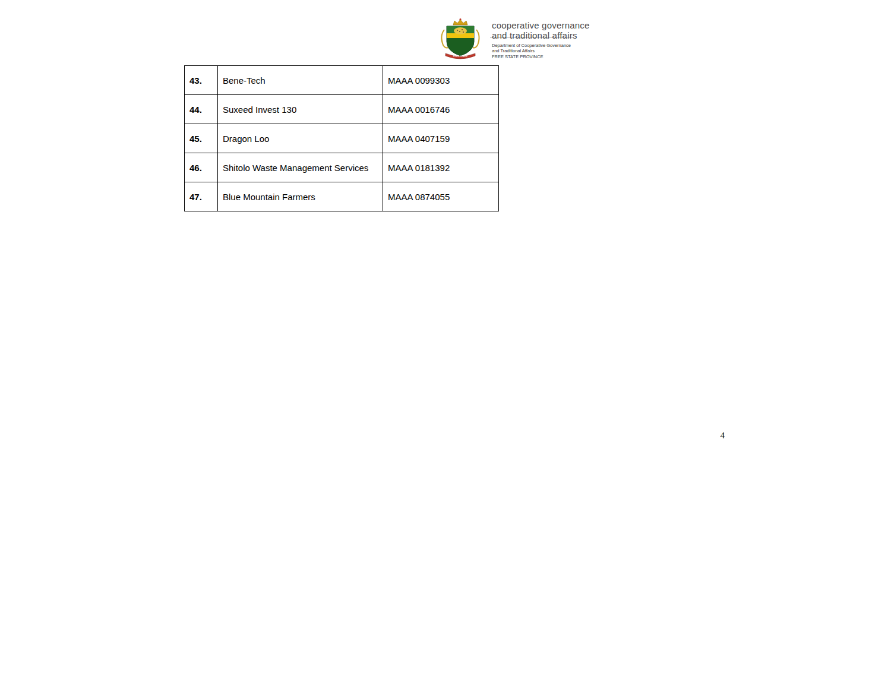FREE STATE
cooperative governance
and traditional affairs
Department of Cooperative Governance
and Traditional Affairs
FREE STATE PROVINCE
| 43. | Bene-Tech | MAAA 0099303 |
| 44. | Suxeed Invest 130 | MAAA 0016746 |
| 45. | Dragon Loo | MAAA 0407159 |
| 46. | Shitolo Waste Management Services | MAAA 0181392 |
| 47. | Blue Mountain Farmers | MAAA 0874055 |
4